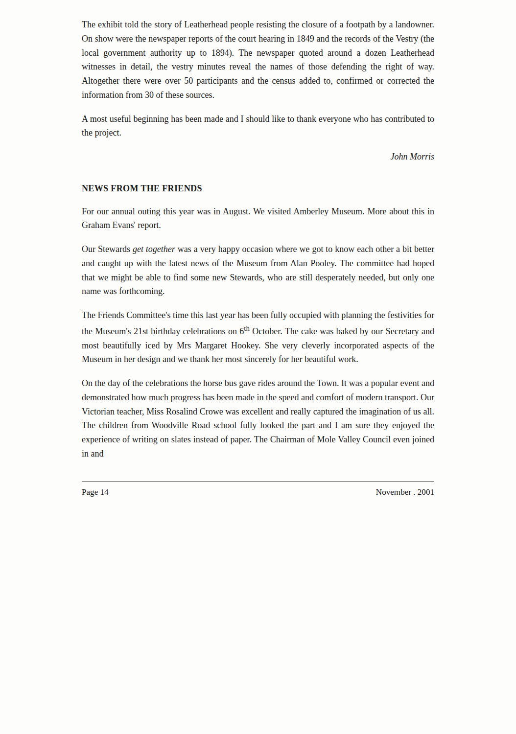The exhibit told the story of Leatherhead people resisting the closure of a footpath by a landowner. On show were the newspaper reports of the court hearing in 1849 and the records of the Vestry (the local government authority up to 1894). The newspaper quoted around a dozen Leatherhead witnesses in detail, the vestry minutes reveal the names of those defending the right of way. Altogether there were over 50 participants and the census added to, confirmed or corrected the information from 30 of these sources.
A most useful beginning has been made and I should like to thank everyone who has contributed to the project.
John Morris
News from the Friends
For our annual outing this year was in August. We visited Amberley Museum. More about this in Graham Evans' report.
Our Stewards get together was a very happy occasion where we got to know each other a bit better and caught up with the latest news of the Museum from Alan Pooley. The committee had hoped that we might be able to find some new Stewards, who are still desperately needed, but only one name was forthcoming.
The Friends Committee's time this last year has been fully occupied with planning the festivities for the Museum's 21st birthday celebrations on 6th October. The cake was baked by our Secretary and most beautifully iced by Mrs Margaret Hookey. She very cleverly incorporated aspects of the Museum in her design and we thank her most sincerely for her beautiful work.
On the day of the celebrations the horse bus gave rides around the Town. It was a popular event and demonstrated how much progress has been made in the speed and comfort of modern transport. Our Victorian teacher, Miss Rosalind Crowe was excellent and really captured the imagination of us all. The children from Woodville Road school fully looked the part and I am sure they enjoyed the experience of writing on slates instead of paper. The Chairman of Mole Valley Council even joined in and
Page 14 November . 2001